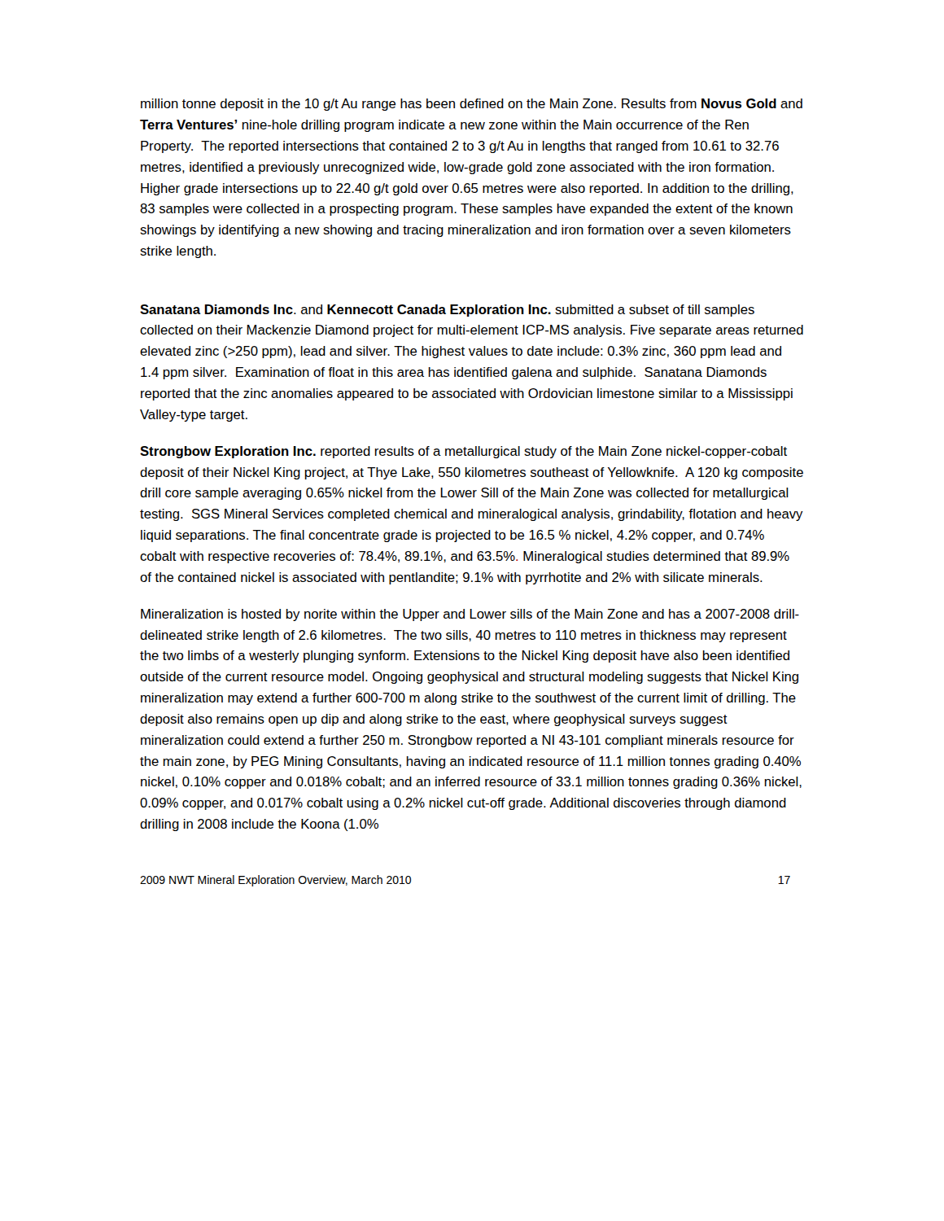million tonne deposit in the 10 g/t Au range has been defined on the Main Zone. Results from Novus Gold and Terra Ventures’ nine-hole drilling program indicate a new zone within the Main occurrence of the Ren Property. The reported intersections that contained 2 to 3 g/t Au in lengths that ranged from 10.61 to 32.76 metres, identified a previously unrecognized wide, low-grade gold zone associated with the iron formation. Higher grade intersections up to 22.40 g/t gold over 0.65 metres were also reported. In addition to the drilling, 83 samples were collected in a prospecting program. These samples have expanded the extent of the known showings by identifying a new showing and tracing mineralization and iron formation over a seven kilometers strike length.
Sanatana Diamonds Inc. and Kennecott Canada Exploration Inc. submitted a subset of till samples collected on their Mackenzie Diamond project for multi-element ICP-MS analysis. Five separate areas returned elevated zinc (>250 ppm), lead and silver. The highest values to date include: 0.3% zinc, 360 ppm lead and 1.4 ppm silver. Examination of float in this area has identified galena and sulphide. Sanatana Diamonds reported that the zinc anomalies appeared to be associated with Ordovician limestone similar to a Mississippi Valley-type target.
Strongbow Exploration Inc. reported results of a metallurgical study of the Main Zone nickel-copper-cobalt deposit of their Nickel King project, at Thye Lake, 550 kilometres southeast of Yellowknife. A 120 kg composite drill core sample averaging 0.65% nickel from the Lower Sill of the Main Zone was collected for metallurgical testing. SGS Mineral Services completed chemical and mineralogical analysis, grindability, flotation and heavy liquid separations. The final concentrate grade is projected to be 16.5 % nickel, 4.2% copper, and 0.74% cobalt with respective recoveries of: 78.4%, 89.1%, and 63.5%. Mineralogical studies determined that 89.9% of the contained nickel is associated with pentlandite; 9.1% with pyrrhotite and 2% with silicate minerals.
Mineralization is hosted by norite within the Upper and Lower sills of the Main Zone and has a 2007-2008 drill-delineated strike length of 2.6 kilometres. The two sills, 40 metres to 110 metres in thickness may represent the two limbs of a westerly plunging synform. Extensions to the Nickel King deposit have also been identified outside of the current resource model. Ongoing geophysical and structural modeling suggests that Nickel King mineralization may extend a further 600-700 m along strike to the southwest of the current limit of drilling. The deposit also remains open up dip and along strike to the east, where geophysical surveys suggest mineralization could extend a further 250 m. Strongbow reported a NI 43-101 compliant minerals resource for the main zone, by PEG Mining Consultants, having an indicated resource of 11.1 million tonnes grading 0.40% nickel, 0.10% copper and 0.018% cobalt; and an inferred resource of 33.1 million tonnes grading 0.36% nickel, 0.09% copper, and 0.017% cobalt using a 0.2% nickel cut-off grade. Additional discoveries through diamond drilling in 2008 include the Koona (1.0%
2009 NWT Mineral Exploration Overview, March 2010 17